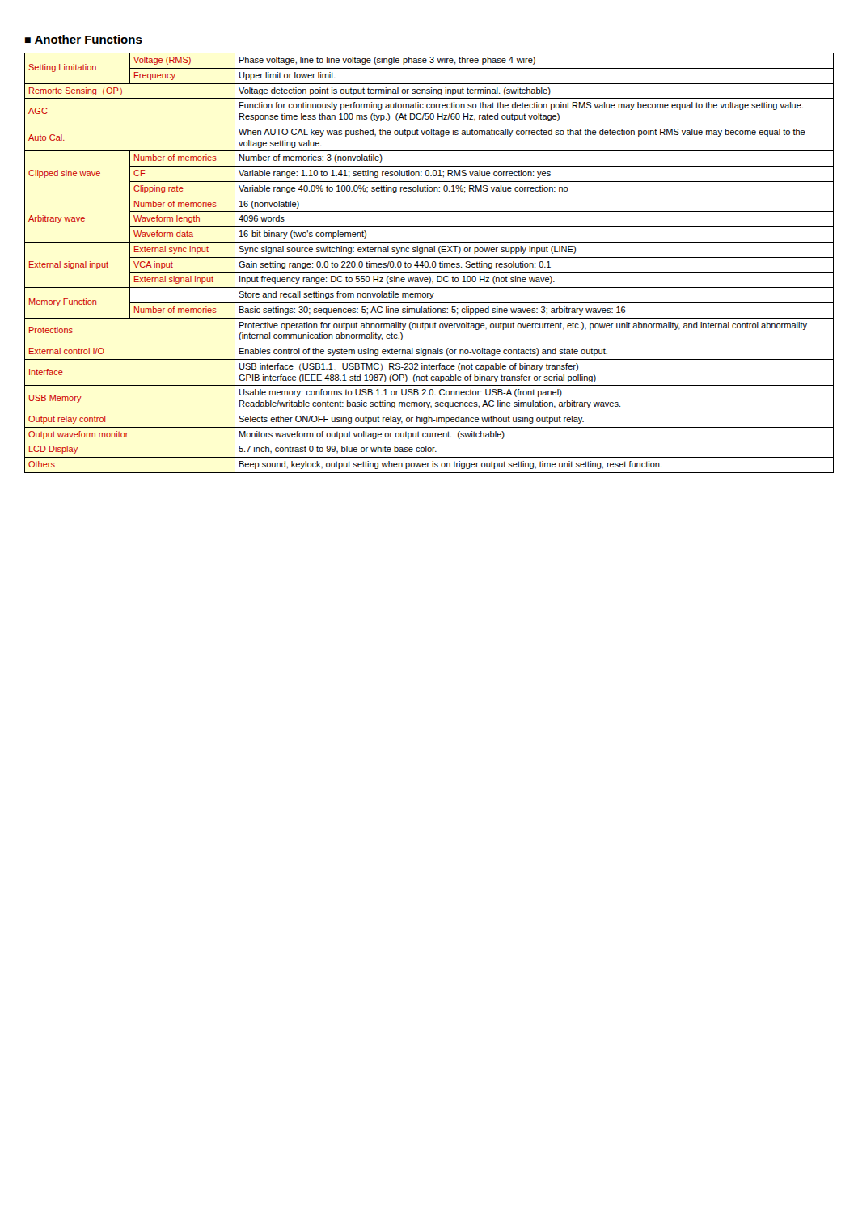■Another Functions
| Setting Limitation | Voltage (RMS) | Phase voltage, line to line voltage (single-phase 3-wire, three-phase 4-wire) |
| Frequency | Upper limit or lower limit. |
| Remorte Sensing（OP） | Voltage detection point is output terminal or sensing input terminal. (switchable) |
| AGC | Function for continuously performing automatic correction so that the detection point RMS value may become equal to the voltage setting value. Response time less than 100 ms (typ.) (At DC/50 Hz/60 Hz, rated output voltage) |
| Auto Cal. | When AUTO CAL key was pushed, the output voltage is automatically corrected so that the detection point RMS value may become equal to the voltage setting value. |
| Clipped sine wave | Number of memories | Number of memories: 3 (nonvolatile) |
| CF | Variable range: 1.10 to 1.41; setting resolution: 0.01; RMS value correction: yes |
| Clipping rate | Variable range 40.0% to 100.0%; setting resolution: 0.1%; RMS value correction: no |
| Arbitrary wave | Number of memories | 16 (nonvolatile) |
| Waveform length | 4096 words |
| Waveform data | 16-bit binary (two's complement) |
| External signal input | External sync input | Sync signal source switching: external sync signal (EXT) or power supply input (LINE) |
| VCA input | Gain setting range: 0.0 to 220.0 times/0.0 to 440.0 times. Setting resolution: 0.1 |
| External signal input | Input frequency range: DC to 550 Hz (sine wave), DC to 100 Hz (not sine wave). |
| Memory Function | | Store and recall settings from nonvolatile memory |
| Number of memories | Basic settings: 30; sequences: 5; AC line simulations: 5; clipped sine waves: 3; arbitrary waves: 16 |
| Protections | Protective operation for output abnormality (output overvoltage, output overcurrent, etc.), power unit abnormality, and internal control abnormality (internal communication abnormality, etc.) |
| External control I/O | Enables control of the system using external signals (or no-voltage contacts) and state output. |
| Interface | USB interface（USB1.1、USBTMC）RS-232 interface (not capable of binary transfer) GPIB interface (IEEE 488.1 std 1987) (OP) (not capable of binary transfer or serial polling) |
| USB Memory | Usable memory: conforms to USB 1.1 or USB 2.0. Connector: USB-A (front panel) Readable/writable content: basic setting memory, sequences, AC line simulation, arbitrary waves. |
| Output relay control | Selects either ON/OFF using output relay, or high-impedance without using output relay. |
| Output waveform monitor | Monitors waveform of output voltage or output current. (switchable) |
| LCD Display | 5.7 inch, contrast 0 to 99, blue or white base color. |
| Others | Beep sound, keylock, output setting when power is on trigger output setting, time unit setting, reset function. |